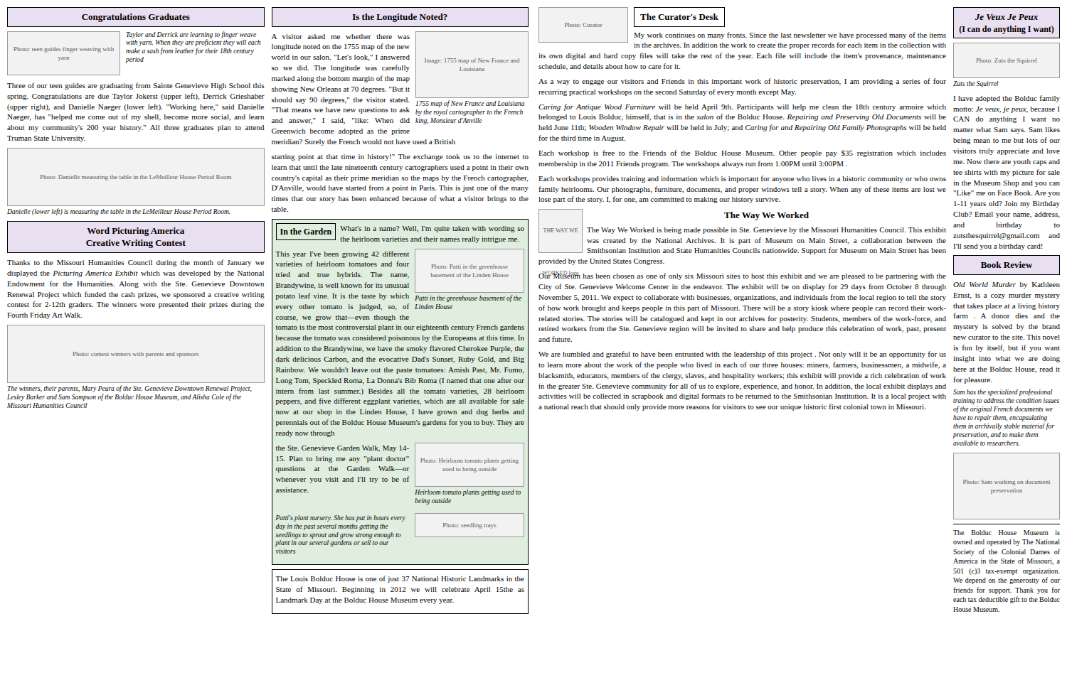Congratulations Graduates
Photo: teen guides finger weaving with yarn
Taylor and Derrick are learning to finger weave with yarn. When they are proficient they will each make a sash from leather for their 18th century period
Three of our teen guides are graduating from Sainte Genevieve High School this spring. Congratulations are due Taylor Jokerst (upper left), Derrick Grieshaber (upper right), and Danielle Naeger (lower left). "Working here," said Danielle Naeger, has "helped me come out of my shell, become more social, and learn about my community's 200 year history." All three graduates plan to attend Truman State University.
Photo: Danielle measuring the table in the LeMeilleur House Period Room
Danielle (lower left) is measuring the table in the LeMeilleur House Period Room.
Word Picturing America
Creative Writing Contest
Thanks to the Missouri Humanities Council during the month of January we displayed the Picturing America Exhibit which was developed by the National Endowment for the Humanities. Along with the Ste. Genevieve Downtown Renewal Project which funded the cash prizes, we sponsored a creative writing contest for 2-12th graders. The winners were presented their prizes during the Fourth Friday Art Walk.
Photo: contest winners with parents and sponsors
The winners, their parents, Mary Peura of the Ste. Genevieve Downtown Renewal Project, Lesley Barker and Sam Sampson of the Bolduc House Museum, and Alisha Cole of the Missouri Humanities Council
Is the Longitude Noted?
Image: 1755 map of New France and Louisiana
1755 map of New France and Louisiana by the royal cartographer to the French king, Monsieur d'Anville
A visitor asked me whether there was longitude noted on the 1755 map of the new world in our salon. "Let's look," I answered so we did. The longitude was carefully marked along the bottom margin of the map showing New Orleans at 70 degrees. "But it should say 90 degrees," the visitor stated. "That means we have new questions to ask and answer," I said, "like: When did Greenwich become adopted as the prime meridian? Surely the French would not have used a British
starting point at that time in history!" The exchange took us to the internet to learn that until the late nineteenth century cartographers used a point in their own country's capital as their prime meridian so the maps by the French cartographer, D'Anville, would have started from a point in Paris. This is just one of the many times that our story has been enhanced because of what a visitor brings to the table.
In the Garden
What's in a name? Well, I'm quite taken with wording so the heirloom varieties and their names really intrigue me.
Photo: Patti in the greenhouse basement of the Linden House
Patti in the greenhouse basement of the Linden House
This year I've been growing 42 different varieties of heirloom tomatoes and four tried and true hybrids. The name, Brandywine, is well known for its unusual potato leaf vine. It is the taste by which every other tomato is judged, so, of course, we grow that—even though the tomato is the most controversial plant in our eighteenth century French gardens because the tomato was considered poisonous by the Europeans at this time. In addition to the Brandywine, we have the smoky flavored Cherokee Purple, the dark delicious Carbon, and the evocative Dad's Sunset, Ruby Gold, and Big Rainbow. We wouldn't leave out the paste tomatoes: Amish Past, Mr. Fumo, Long Tom, Speckled Roma, La Donna's Bib Roma (I named that one after our intern from last summer.) Besides all the tomato varieties, 28 heirloom peppers, and five different eggplant varieties, which are all available for sale now at our shop in the Linden House, I have grown and dug herbs and perennials out of the Bolduc House Museum's gardens for you to buy. They are ready now through
Photo: Heirloom tomato plants getting used to being outside
Heirloom tomato plants getting used to being outside
the Ste. Genevieve Garden Walk, May 14-15. Plan to bring me any "plant doctor" questions at the Garden Walk—or whenever you visit and I'll try to be of assistance.
Photo: seedling trays
Patti's plant nursery. She has put in hours every day in the past several months getting the seedlings to sprout and grow strong enough to plant in our several gardens or sell to our visitors
The Louis Bolduc House is one of just 37 National Historic Landmarks in the State of Missouri. Beginning in 2012 we will celebrate April 15the as Landmark Day at the Bolduc House Museum every year.
Photo: Curator
The Curator's Desk
My work continues on many fronts. Since the last newsletter we have processed many of the items in the archives. In addition the work to create the proper records for each item in the collection with its own digital and hard copy files will take the rest of the year. Each file will include the item's provenance, maintenance schedule, and details about how to care for it.
As a way to engage our visitors and Friends in this important work of historic preservation, I am providing a series of four recurring practical workshops on the second Saturday of every month except May.
Caring for Antique Wood Furniture will be held April 9th. Participants will help me clean the 18th century armoire which belonged to Louis Bolduc, himself, that is in the salon of the Bolduc House. Repairing and Preserving Old Documents will be held June 11th; Wooden Window Repair will be held in July; and Caring for and Repairing Old Family Photographs will be held for the third time in August.
Each workshop is free to the Friends of the Bolduc House Museum. Other people pay $35 registration which includes membership in the 2011 Friends program. The workshops always run from 1:00PM until 3:00PM .
Each workshops provides training and information which is important for anyone who lives in a historic community or who owns family heirlooms. Our photographs, furniture, documents, and proper windows tell a story. When any of these items are lost we lose part of the story. I, for one, am committed to making our history survive.
THE WAY WE WORKED logo
The Way We Worked
The Way We Worked is being made possible in Ste. Genevieve by the Missouri Humanities Council. This exhibit was created by the National Archives. It is part of Museum on Main Street, a collaboration between the Smithsonian Institution and State Humanities Councils nationwide. Support for Museum on Main Street has been provided by the United States Congress.
Our Museum has been chosen as one of only six Missouri sites to host this exhibit and we are pleased to be partnering with the City of Ste. Genevieve Welcome Center in the endeavor. The exhibit will be on display for 29 days from October 8 through November 5, 2011. We expect to collaborate with businesses, organizations, and individuals from the local region to tell the story of how work brought and keeps people in this part of Missouri. There will be a story kiosk where people can record their work-related stories. The stories will be catalogued and kept in our archives for posterity. Students, members of the work-force, and retired workers from the Ste. Genevieve region will be invited to share and help produce this celebration of work, past, present and future.
We are humbled and grateful to have been entrusted with the leadership of this project . Not only will it be an opportunity for us to learn more about the work of the people who lived in each of our three houses: miners, farmers, businessmen, a midwife, a blacksmith, educators, members of the clergy, slaves, and hospitality workers; this exhibit will provide a rich celebration of work in the greater Ste. Genevieve community for all of us to explore, experience, and honor. In addition, the local exhibit displays and activities will be collected in scrapbook and digital formats to be returned to the Smithsonian Institution. It is a local project with a national reach that should only provide more reasons for visitors to see our unique historic first colonial town in Missouri.
Je Veux Je Peux(I can do anything I want)
Photo: Zuts the Squirrel
Zuts the Squirrel
I have adopted the Bolduc family motto: Je veux, je peux, because I CAN do anything I want no matter what Sam says. Sam likes being mean to me but lots of our visitors truly appreciate and love me. Now there are youth caps and tee shirts with my picture for sale in the Museum Shop and you can "Like" me on Face Book. Are you 1-11 years old? Join my Birthday Club? Email your name, address, and birthday to zutsthesquirrel@gmail.com and I'll send you a birthday card!
Book Review
Old World Murder by Kathleen Ernst, is a cozy murder mystery that takes place at a living history farm . A donor dies and the mystery is solved by the brand new curator to the site. This novel is fun by itself, but if you want insight into what we are doing here at the Bolduc House, read it for pleasure.
Sam has the specialized professional training to address the condition issues of the original French documents we have to repair them, encapsulating them in archivally stable material for preservation, and to make them available to researchers.
Photo: Sam working on document preservation
The Bolduc House Museum is owned and operated by The National Society of the Colonial Dames of America in the State of Missouri, a 501 (c)3 tax-exempt organization. We depend on the generosity of our friends for support. Thank you for each tax deductible gift to the Bolduc House Museum.